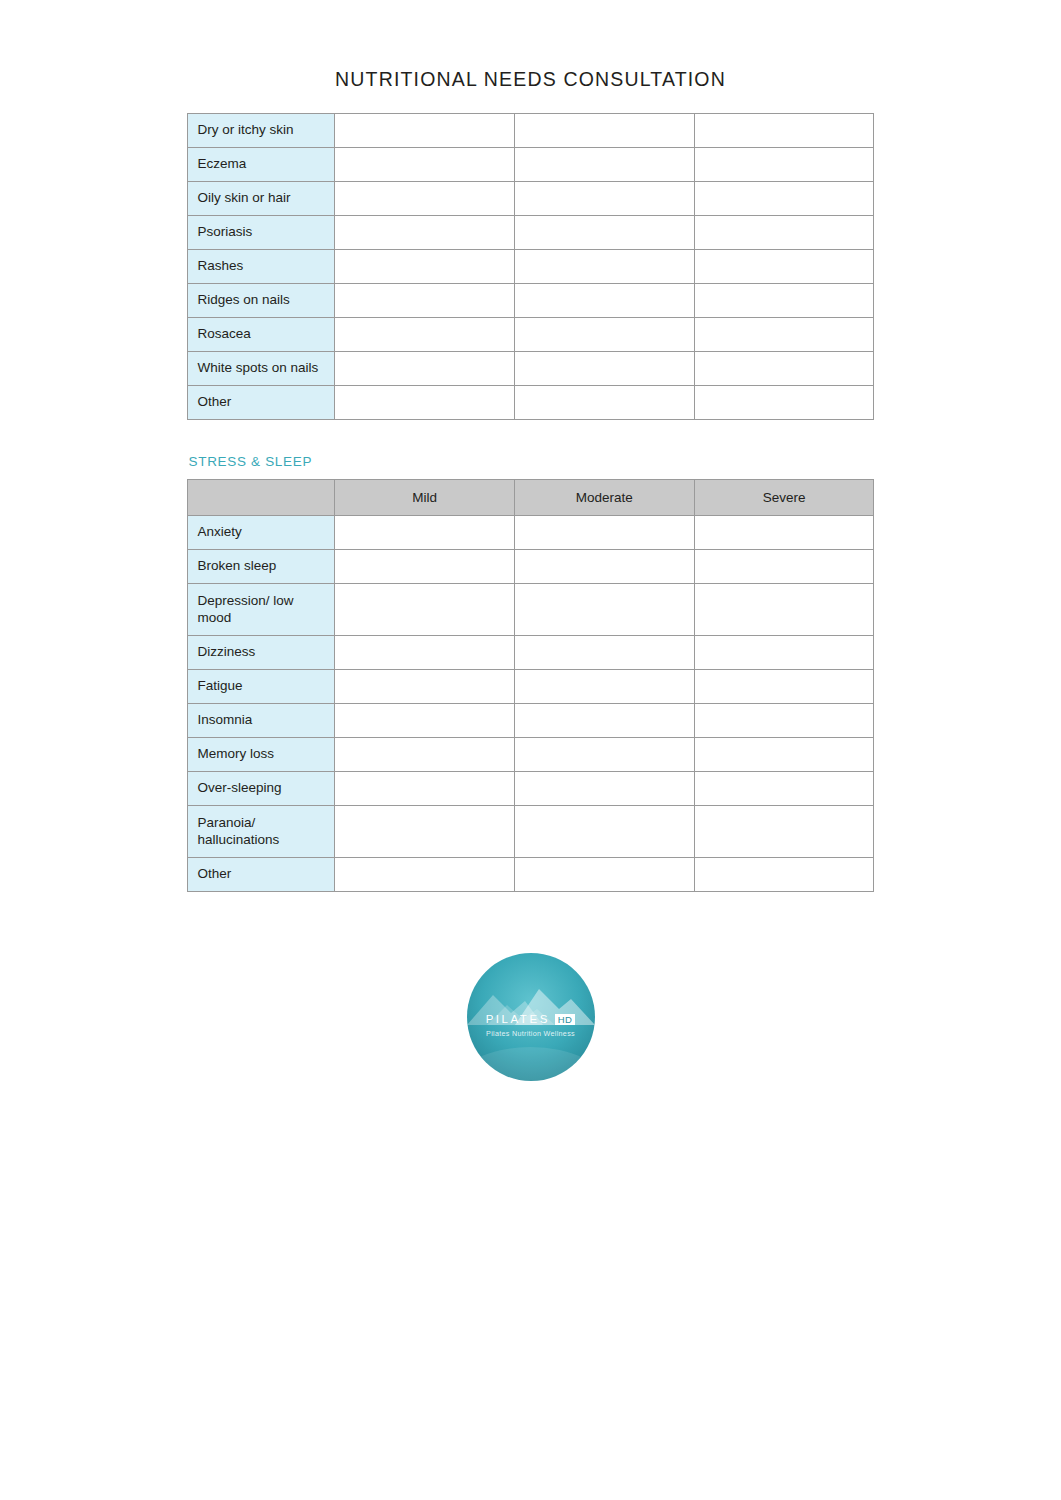Nutritional Needs Consultation
| Dry or itchy skin | | | |
| Eczema | | | |
| Oily skin or hair | | | |
| Psoriasis | | | |
| Rashes | | | |
| Ridges on nails | | | |
| Rosacea | | | |
| White spots on nails | | | |
| Other | | | |
Stress & Sleep
| | Mild | Moderate | Severe |
| --- | --- | --- | --- |
| Anxiety | | | |
| Broken sleep | | | |
| Depression/ low mood | | | |
| Dizziness | | | |
| Fatigue | | | |
| Insomnia | | | |
| Memory loss | | | |
| Over-sleeping | | | |
| Paranoia/ hallucinations | | | |
| Other | | | |
PILATESHD
Pilates Nutrition Wellness